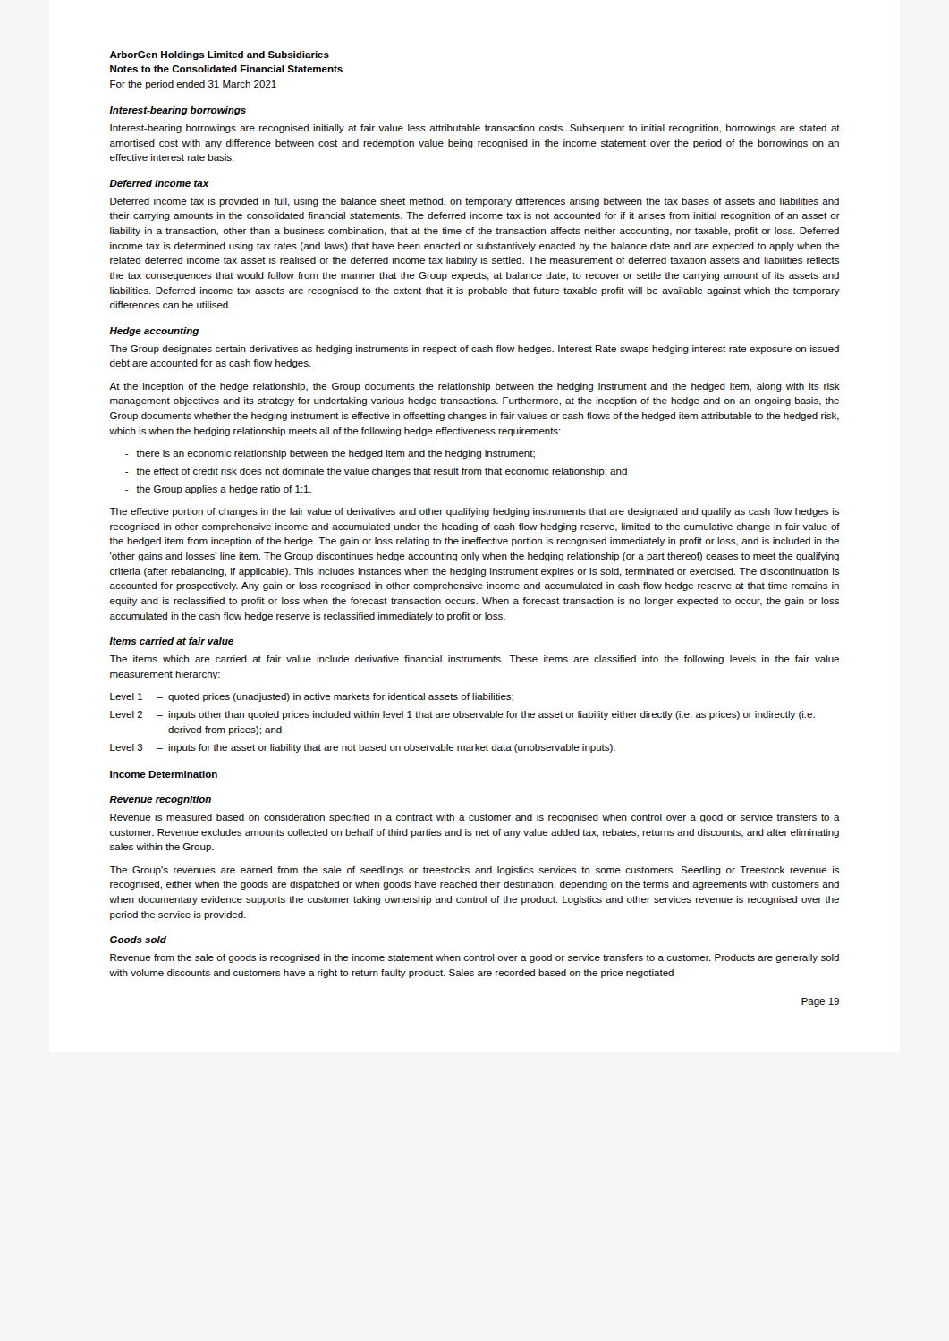ArborGen Holdings Limited and Subsidiaries
Notes to the Consolidated Financial Statements
For the period ended 31 March 2021
Interest-bearing borrowings
Interest-bearing borrowings are recognised initially at fair value less attributable transaction costs. Subsequent to initial recognition, borrowings are stated at amortised cost with any difference between cost and redemption value being recognised in the income statement over the period of the borrowings on an effective interest rate basis.
Deferred income tax
Deferred income tax is provided in full, using the balance sheet method, on temporary differences arising between the tax bases of assets and liabilities and their carrying amounts in the consolidated financial statements. The deferred income tax is not accounted for if it arises from initial recognition of an asset or liability in a transaction, other than a business combination, that at the time of the transaction affects neither accounting, nor taxable, profit or loss. Deferred income tax is determined using tax rates (and laws) that have been enacted or substantively enacted by the balance date and are expected to apply when the related deferred income tax asset is realised or the deferred income tax liability is settled. The measurement of deferred taxation assets and liabilities reflects the tax consequences that would follow from the manner that the Group expects, at balance date, to recover or settle the carrying amount of its assets and liabilities. Deferred income tax assets are recognised to the extent that it is probable that future taxable profit will be available against which the temporary differences can be utilised.
Hedge accounting
The Group designates certain derivatives as hedging instruments in respect of cash flow hedges. Interest Rate swaps hedging interest rate exposure on issued debt are accounted for as cash flow hedges.
At the inception of the hedge relationship, the Group documents the relationship between the hedging instrument and the hedged item, along with its risk management objectives and its strategy for undertaking various hedge transactions. Furthermore, at the inception of the hedge and on an ongoing basis, the Group documents whether the hedging instrument is effective in offsetting changes in fair values or cash flows of the hedged item attributable to the hedged risk, which is when the hedging relationship meets all of the following hedge effectiveness requirements:
there is an economic relationship between the hedged item and the hedging instrument;
the effect of credit risk does not dominate the value changes that result from that economic relationship; and
the Group applies a hedge ratio of 1:1.
The effective portion of changes in the fair value of derivatives and other qualifying hedging instruments that are designated and qualify as cash flow hedges is recognised in other comprehensive income and accumulated under the heading of cash flow hedging reserve, limited to the cumulative change in fair value of the hedged item from inception of the hedge. The gain or loss relating to the ineffective portion is recognised immediately in profit or loss, and is included in the 'other gains and losses' line item. The Group discontinues hedge accounting only when the hedging relationship (or a part thereof) ceases to meet the qualifying criteria (after rebalancing, if applicable). This includes instances when the hedging instrument expires or is sold, terminated or exercised. The discontinuation is accounted for prospectively. Any gain or loss recognised in other comprehensive income and accumulated in cash flow hedge reserve at that time remains in equity and is reclassified to profit or loss when the forecast transaction occurs. When a forecast transaction is no longer expected to occur, the gain or loss accumulated in the cash flow hedge reserve is reclassified immediately to profit or loss.
Items carried at fair value
The items which are carried at fair value include derivative financial instruments. These items are classified into the following levels in the fair value measurement hierarchy:
Level 1–quoted prices (unadjusted) in active markets for identical assets of liabilities;
Level 2–inputs other than quoted prices included within level 1 that are observable for the asset or liability either directly (i.e. as prices) or indirectly (i.e. derived from prices); and
Level 3–inputs for the asset or liability that are not based on observable market data (unobservable inputs).
Income Determination
Revenue recognition
Revenue is measured based on consideration specified in a contract with a customer and is recognised when control over a good or service transfers to a customer. Revenue excludes amounts collected on behalf of third parties and is net of any value added tax, rebates, returns and discounts, and after eliminating sales within the Group.
The Group's revenues are earned from the sale of seedlings or treestocks and logistics services to some customers. Seedling or Treestock revenue is recognised, either when the goods are dispatched or when goods have reached their destination, depending on the terms and agreements with customers and when documentary evidence supports the customer taking ownership and control of the product. Logistics and other services revenue is recognised over the period the service is provided.
Goods sold
Revenue from the sale of goods is recognised in the income statement when control over a good or service transfers to a customer. Products are generally sold with volume discounts and customers have a right to return faulty product. Sales are recorded based on the price negotiated
Page 19